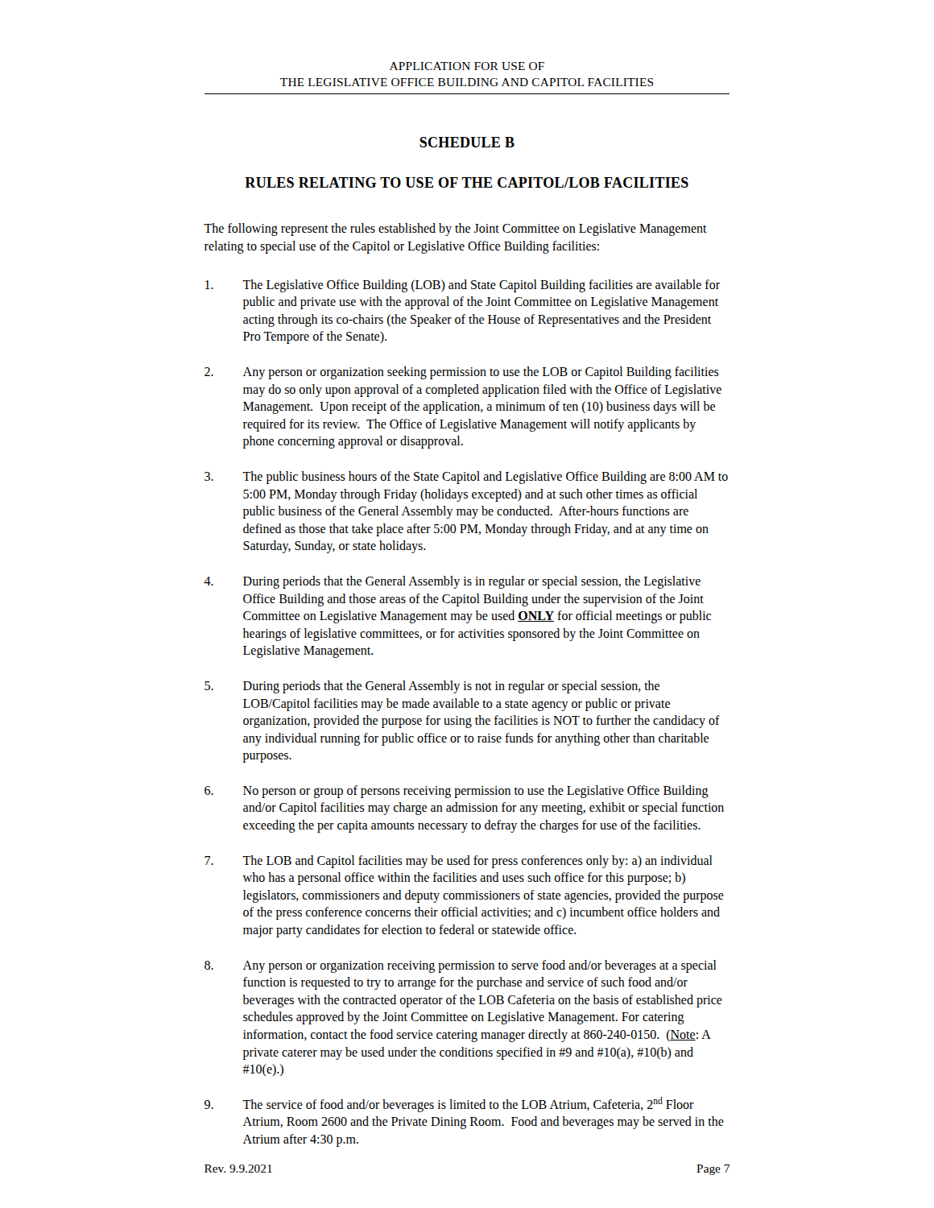Application for Use of
The Legislative Office Building and Capitol Facilities
SCHEDULE B
RULES RELATING TO USE OF THE CAPITOL/LOB FACILITIES
The following represent the rules established by the Joint Committee on Legislative Management relating to special use of the Capitol or Legislative Office Building facilities:
The Legislative Office Building (LOB) and State Capitol Building facilities are available for public and private use with the approval of the Joint Committee on Legislative Management acting through its co-chairs (the Speaker of the House of Representatives and the President Pro Tempore of the Senate).
Any person or organization seeking permission to use the LOB or Capitol Building facilities may do so only upon approval of a completed application filed with the Office of Legislative Management. Upon receipt of the application, a minimum of ten (10) business days will be required for its review. The Office of Legislative Management will notify applicants by phone concerning approval or disapproval.
The public business hours of the State Capitol and Legislative Office Building are 8:00 AM to 5:00 PM, Monday through Friday (holidays excepted) and at such other times as official public business of the General Assembly may be conducted. After-hours functions are defined as those that take place after 5:00 PM, Monday through Friday, and at any time on Saturday, Sunday, or state holidays.
During periods that the General Assembly is in regular or special session, the Legislative Office Building and those areas of the Capitol Building under the supervision of the Joint Committee on Legislative Management may be used ONLY for official meetings or public hearings of legislative committees, or for activities sponsored by the Joint Committee on Legislative Management.
During periods that the General Assembly is not in regular or special session, the LOB/Capitol facilities may be made available to a state agency or public or private organization, provided the purpose for using the facilities is NOT to further the candidacy of any individual running for public office or to raise funds for anything other than charitable purposes.
No person or group of persons receiving permission to use the Legislative Office Building and/or Capitol facilities may charge an admission for any meeting, exhibit or special function exceeding the per capita amounts necessary to defray the charges for use of the facilities.
The LOB and Capitol facilities may be used for press conferences only by: a) an individual who has a personal office within the facilities and uses such office for this purpose; b) legislators, commissioners and deputy commissioners of state agencies, provided the purpose of the press conference concerns their official activities; and c) incumbent office holders and major party candidates for election to federal or statewide office.
Any person or organization receiving permission to serve food and/or beverages at a special function is requested to try to arrange for the purchase and service of such food and/or beverages with the contracted operator of the LOB Cafeteria on the basis of established price schedules approved by the Joint Committee on Legislative Management. For catering information, contact the food service catering manager directly at 860-240-0150. (Note: A private caterer may be used under the conditions specified in #9 and #10(a), #10(b) and #10(e).)
The service of food and/or beverages is limited to the LOB Atrium, Cafeteria, 2nd Floor Atrium, Room 2600 and the Private Dining Room. Food and beverages may be served in the Atrium after 4:30 p.m.
Rev. 9.9.2021 Page 7